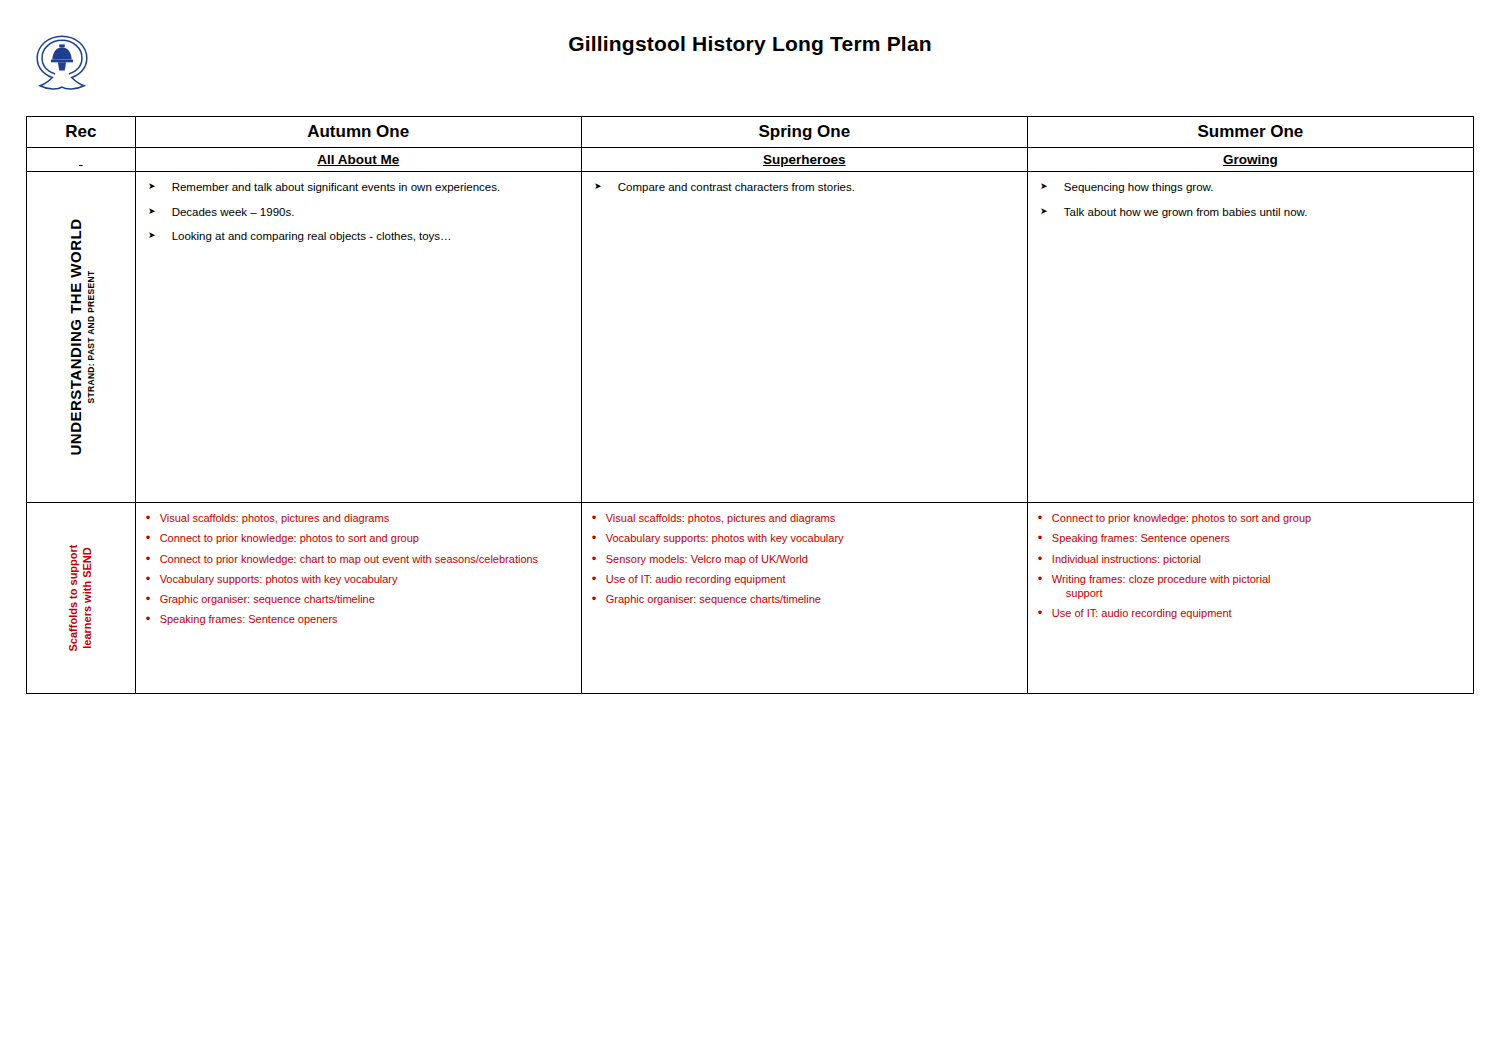Gillingstool History Long Term Plan
| Rec | Autumn One | Spring One | Summer One |
| | All About Me | Superheroes | Growing |
| UNDERSTANDING THE WORLD STRAND: PAST AND PRESENT | Remember and talk about significant events in own experiences. Decades week – 1990s. Looking at and comparing real objects - clothes, toys… | Compare and contrast characters from stories. | Sequencing how things grow. Talk about how we grown from babies until now. |
| Scaffolds to support learners with SEND | Visual scaffolds: photos, pictures and diagrams Connect to prior knowledge: photos to sort and group Connect to prior knowledge: chart to map out event with seasons/celebrations Vocabulary supports: photos with key vocabulary Graphic organiser: sequence charts/timeline Speaking frames: Sentence openers | Visual scaffolds: photos, pictures and diagrams Vocabulary supports: photos with key vocabulary Sensory models: Velcro map of UK/World Use of IT: audio recording equipment Graphic organiser: sequence charts/timeline | Connect to prior knowledge: photos to sort and group Speaking frames: Sentence openers Individual instructions: pictorial Writing frames: cloze procedure with pictorial support Use of IT: audio recording equipment |